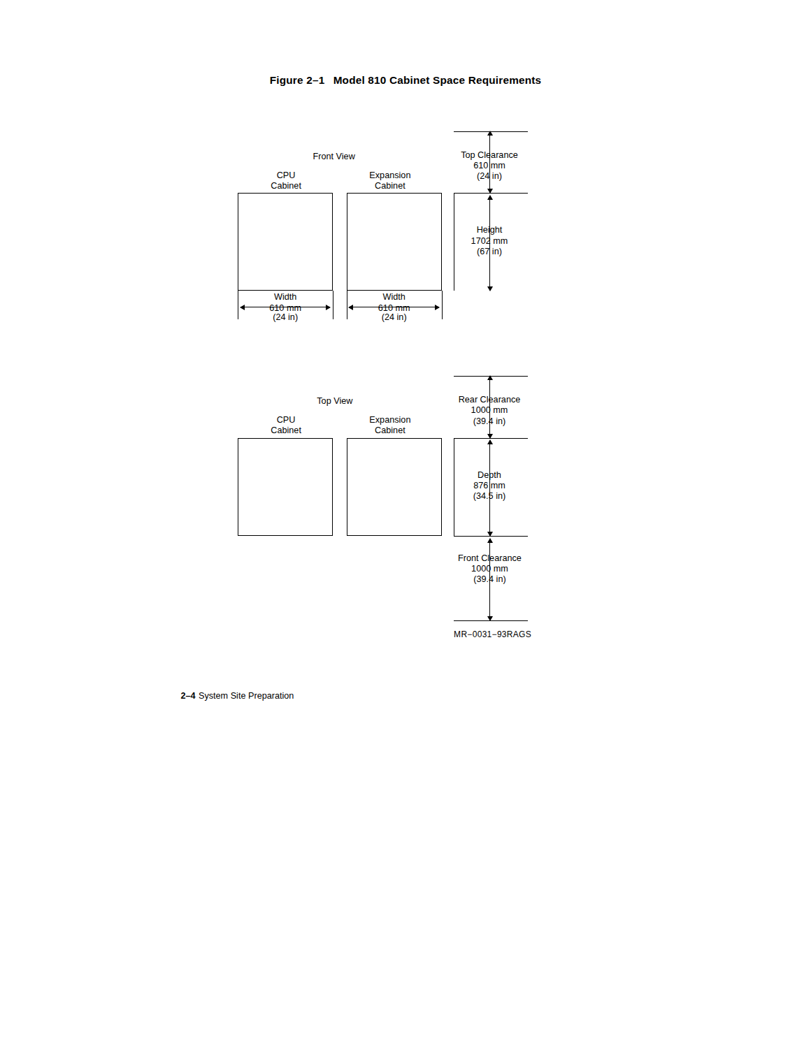Figure 2–1 Model 810 Cabinet Space Requirements
Front View
CPU
Cabinet
Expansion
Cabinet
Top Clearance
610 mm
(24 in)
Height
1702 mm
(67 in)
Width
610 mm
(24 in)
Width
610 mm
(24 in)
Top View
CPU
Cabinet
Expansion
Cabinet
Rear Clearance
1000 mm
(39.4 in)
Depth
876 mm
(34.5 in)
Front Clearance
1000 mm
(39.4 in)
MR−0031−93RAGS
2–4 System Site Preparation